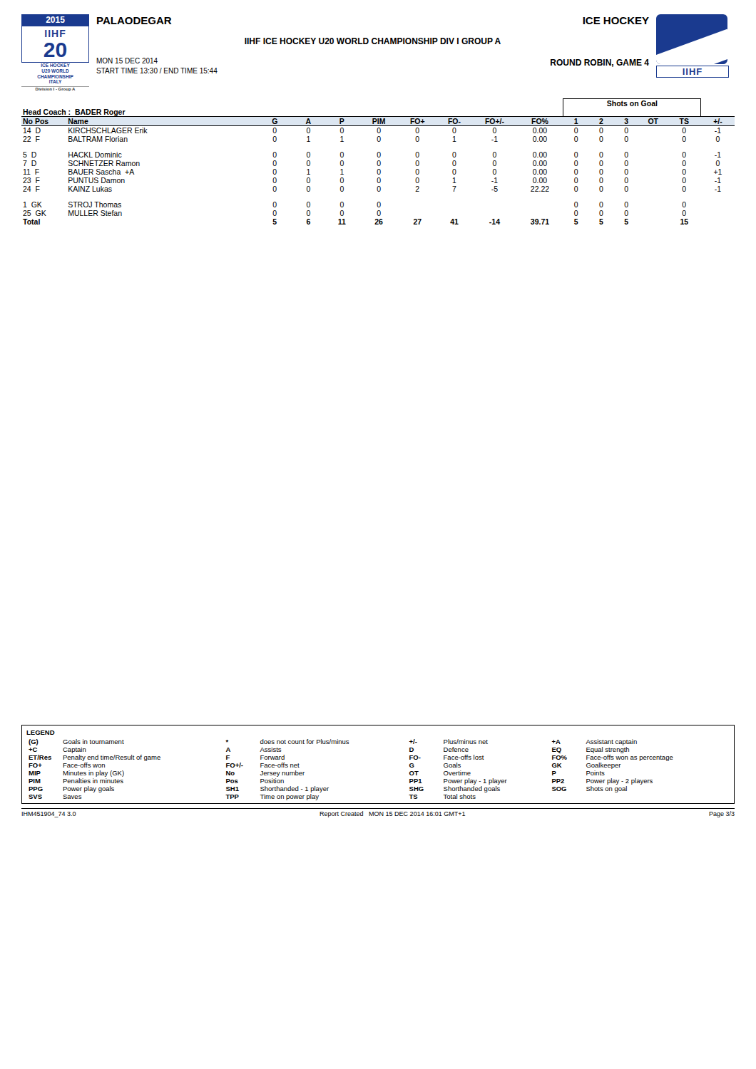2015
IIHF
20
ICE HOCKEY
U20 WORLD
CHAMPIONSHIP
ITALY
Division I - Group A
PALAODEGAR ICE HOCKEY
IIHF ICE HOCKEY U20 WORLD CHAMPIONSHIP DIV I GROUP A
MON 15 DEC 2014
START TIME 13:30 / END TIME 15:44
ROUND ROBIN, GAME 4
IIHF
| | Shots on Goal | |
| Head Coach : BADER Roger | | | |
| No Pos | Name | G | A | P | PIM | FO+ | FO- | FO+/- | FO% | 1 | 2 | 3 | OT | TS | +/- |
| 14 D | KIRCHSCHLAGER Erik | 0 | 0 | 0 | 0 | 0 | 0 | 0 | 0.00 | 0 | 0 | 0 | | 0 | -1 |
| 22 F | BALTRAM Florian | 0 | 1 | 1 | 0 | 0 | 1 | -1 | 0.00 | 0 | 0 | 0 | | 0 | 0 |
| 5 D | HACKL Dominic | 0 | 0 | 0 | 0 | 0 | 0 | 0 | 0.00 | 0 | 0 | 0 | | 0 | -1 |
| 7 D | SCHNETZER Ramon | 0 | 0 | 0 | 0 | 0 | 0 | 0 | 0.00 | 0 | 0 | 0 | | 0 | 0 |
| 11 F | BAUER Sascha +A | 0 | 1 | 1 | 0 | 0 | 0 | 0 | 0.00 | 0 | 0 | 0 | | 0 | +1 |
| 23 F | PUNTUS Damon | 0 | 0 | 0 | 0 | 0 | 1 | -1 | 0.00 | 0 | 0 | 0 | | 0 | -1 |
| 24 F | KAINZ Lukas | 0 | 0 | 0 | 0 | 2 | 7 | -5 | 22.22 | 0 | 0 | 0 | | 0 | -1 |
| 1 GK | STROJ Thomas | 0 | 0 | 0 | 0 | | | | | 0 | 0 | 0 | | 0 | |
| 25 GK | MULLER Stefan | 0 | 0 | 0 | 0 | | | | | 0 | 0 | 0 | | 0 | |
| Total | | 5 | 6 | 11 | 26 | 27 | 41 | -14 | 39.71 | 5 | 5 | 5 | | 15 | |
LEGEND
| (G) | Goals in tournament | * | does not count for Plus/minus | +/- | Plus/minus net | +A | Assistant captain |
| +C | Captain | A | Assists | D | Defence | EQ | Equal strength |
| ET/Res | Penalty end time/Result of game | F | Forward | FO- | Face-offs lost | FO% | Face-offs won as percentage |
| FO+ | Face-offs won | FO+/- | Face-offs net | G | Goals | GK | Goalkeeper |
| MIP | Minutes in play (GK) | No | Jersey number | OT | Overtime | P | Points |
| PIM | Penalties in minutes | Pos | Position | PP1 | Power play - 1 player | PP2 | Power play - 2 players |
| PPG | Power play goals | SH1 | Shorthanded - 1 player | SHG | Shorthanded goals | SOG | Shots on goal |
| SVS | Saves | TPP | Time on power play | TS | Total shots | | |
IHM451904_74 3.0 Report Created MON 15 DEC 2014 16:01 GMT+1 Page 3/3